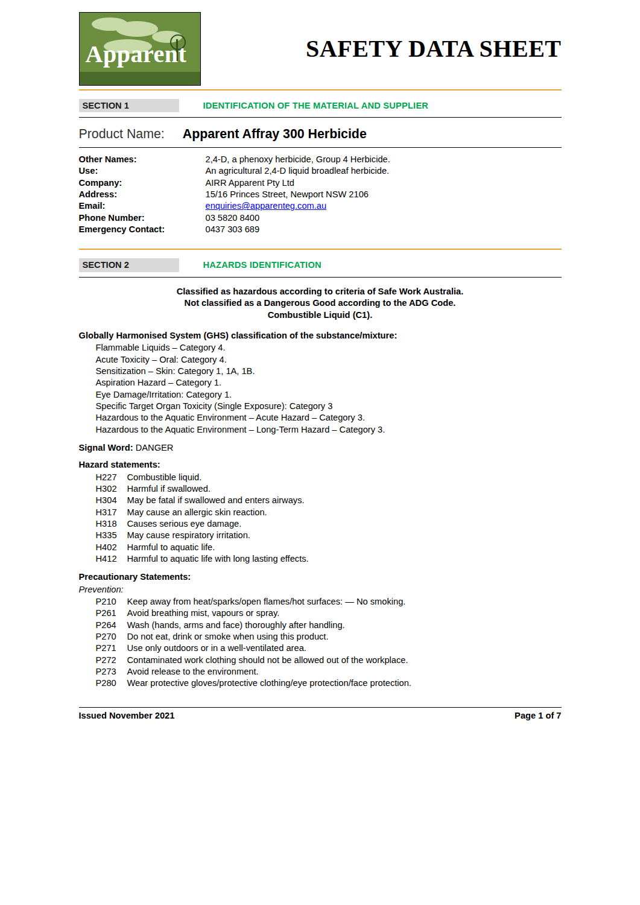Apparent
SAFETY DATA SHEET
SECTION 1 IDENTIFICATION OF THE MATERIAL AND SUPPLIER
Product Name: Apparent Affray 300 Herbicide
| Other Names: | 2,4-D, a phenoxy herbicide, Group 4 Herbicide. |
| Use: | An agricultural 2,4-D liquid broadleaf herbicide. |
| Company: | AIRR Apparent Pty Ltd |
| Address: | 15/16 Princes Street, Newport NSW 2106 |
| Email: | enquiries@apparenteg.com.au |
| Phone Number: | 03 5820 8400 |
| Emergency Contact: | 0437 303 689 |
SECTION 2 HAZARDS IDENTIFICATION
Classified as hazardous according to criteria of Safe Work Australia.
Not classified as a Dangerous Good according to the ADG Code.
Combustible Liquid (C1).
Globally Harmonised System (GHS) classification of the substance/mixture:
Flammable Liquids – Category 4.
Acute Toxicity – Oral: Category 4.
Sensitization – Skin: Category 1, 1A, 1B.
Aspiration Hazard – Category 1.
Eye Damage/Irritation: Category 1.
Specific Target Organ Toxicity (Single Exposure): Category 3
Hazardous to the Aquatic Environment – Acute Hazard – Category 3.
Hazardous to the Aquatic Environment – Long-Term Hazard – Category 3.
Signal Word: DANGER
Hazard statements:
H227 Combustible liquid.
H302 Harmful if swallowed.
H304 May be fatal if swallowed and enters airways.
H317 May cause an allergic skin reaction.
H318 Causes serious eye damage.
H335 May cause respiratory irritation.
H402 Harmful to aquatic life.
H412 Harmful to aquatic life with long lasting effects.
Precautionary Statements:
Prevention:
P210 Keep away from heat/sparks/open flames/hot surfaces: — No smoking.
P261 Avoid breathing mist, vapours or spray.
P264 Wash (hands, arms and face) thoroughly after handling.
P270 Do not eat, drink or smoke when using this product.
P271 Use only outdoors or in a well-ventilated area.
P272 Contaminated work clothing should not be allowed out of the workplace.
P273 Avoid release to the environment.
P280 Wear protective gloves/protective clothing/eye protection/face protection.
Issued November 2021 Page 1 of 7